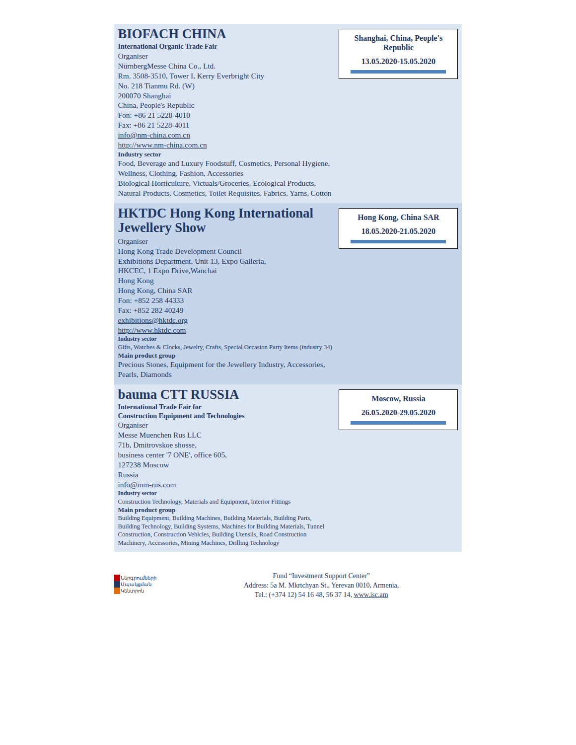BIOFACH CHINA
International Organic Trade Fair
Organiser
NürnbergMesse China Co., Ltd.
Rm. 3508-3510, Tower I, Kerry Everbright City
No. 218 Tianmu Rd. (W)
200070 Shanghai
China, People's Republic
Fon: +86 21 5228-4010
Fax: +86 21 5228-4011
info@nm-china.com.cn
http://www.nm-china.com.cn
Industry sector
Food, Beverage and Luxury Foodstuff, Cosmetics, Personal Hygiene, Wellness, Clothing, Fashion, Accessories
Biological Horticulture, Victuals/Groceries, Ecological Products, Natural Products, Cosmetics, Toilet Requisites, Fabrics, Yarns, Cotton
Shanghai, China, People's Republic
13.05.2020-15.05.2020
HKTDC Hong Kong International Jewellery Show
Organiser
Hong Kong Trade Development Council
Exhibitions Department, Unit 13, Expo Galleria,
HKCEC, 1 Expo Drive,Wanchai
Hong Kong
Hong Kong, China SAR
Fon: +852 258 44333
Fax: +852 282 40249
exhibitions@hktdc.org
http://www.hktdc.com
Industry sector
Gifts, Watches & Clocks, Jewelry, Crafts, Special Occasion Party Items (industry 34)
Main product group
Precious Stones, Equipment for the Jewellery Industry, Accessories, Pearls, Diamonds
Hong Kong, China SAR
18.05.2020-21.05.2020
bauma CTT RUSSIA
International Trade Fair for
Construction Equipment and Technologies
Organiser
Messe Muenchen Rus LLC
71b, Dmitrovskoe shosse,
business center '7 ONE', office 605,
127238 Moscow
Russia
info@mm-rus.com
Industry sector
Construction Technology, Materials and Equipment, Interior Fittings
Main product group
Building Equipment, Building Machines, Building Materials, Building Parts, Building Technology, Building Systems, Machines for Building Materials, Tunnel Construction, Construction Vehicles, Building Utensils, Road Construction Machinery, Accessories, Mining Machines, Drilling Technology
Moscow, Russia
26.05.2020-29.05.2020
| | Ներգրումների |
| | Մպակցման |
| | Կենտրոն |
Fund “Investment Support Center”
Address: 5a M. Mkrtchyan St., Yerevan 0010, Armenia,
Tel.: (+374 12) 54 16 48, 56 37 14, www.isc.am